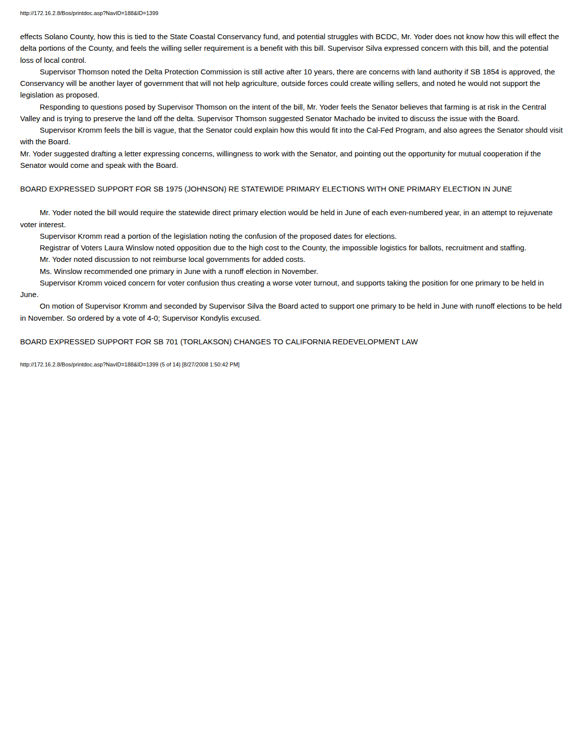http://172.16.2.8/Bos/printdoc.asp?NavID=188&ID=1399
effects Solano County, how this is tied to the State Coastal Conservancy fund, and potential struggles with BCDC, Mr. Yoder does not know how this will effect the delta portions of the County, and feels the willing seller requirement is a benefit with this bill. Supervisor Silva expressed concern with this bill, and the potential loss of local control.
Supervisor Thomson noted the Delta Protection Commission is still active after 10 years, there are concerns with land authority if SB 1854 is approved, the Conservancy will be another layer of government that will not help agriculture, outside forces could create willing sellers, and noted he would not support the legislation as proposed.
Responding to questions posed by Supervisor Thomson on the intent of the bill, Mr. Yoder feels the Senator believes that farming is at risk in the Central Valley and is trying to preserve the land off the delta. Supervisor Thomson suggested Senator Machado be invited to discuss the issue with the Board.
Supervisor Kromm feels the bill is vague, that the Senator could explain how this would fit into the Cal-Fed Program, and also agrees the Senator should visit with the Board.
Mr. Yoder suggested drafting a letter expressing concerns, willingness to work with the Senator, and pointing out the opportunity for mutual cooperation if the Senator would come and speak with the Board.
BOARD EXPRESSED SUPPORT FOR SB 1975 (JOHNSON) RE STATEWIDE PRIMARY ELECTIONS WITH ONE PRIMARY ELECTION IN JUNE
Mr. Yoder noted the bill would require the statewide direct primary election would be held in June of each even-numbered year, in an attempt to rejuvenate voter interest.
Supervisor Kromm read a portion of the legislation noting the confusion of the proposed dates for elections.
Registrar of Voters Laura Winslow noted opposition due to the high cost to the County, the impossible logistics for ballots, recruitment and staffing.
Mr. Yoder noted discussion to not reimburse local governments for added costs.
Ms. Winslow recommended one primary in June with a runoff election in November.
Supervisor Kromm voiced concern for voter confusion thus creating a worse voter turnout, and supports taking the position for one primary to be held in June.
On motion of Supervisor Kromm and seconded by Supervisor Silva the Board acted to support one primary to be held in June with runoff elections to be held in November. So ordered by a vote of 4-0; Supervisor Kondylis excused.
BOARD EXPRESSED SUPPORT FOR SB 701 (TORLAKSON) CHANGES TO CALIFORNIA REDEVELOPMENT LAW
http://172.16.2.8/Bos/printdoc.asp?NavID=188&ID=1399 (5 of 14) [8/27/2008 1:50:42 PM]